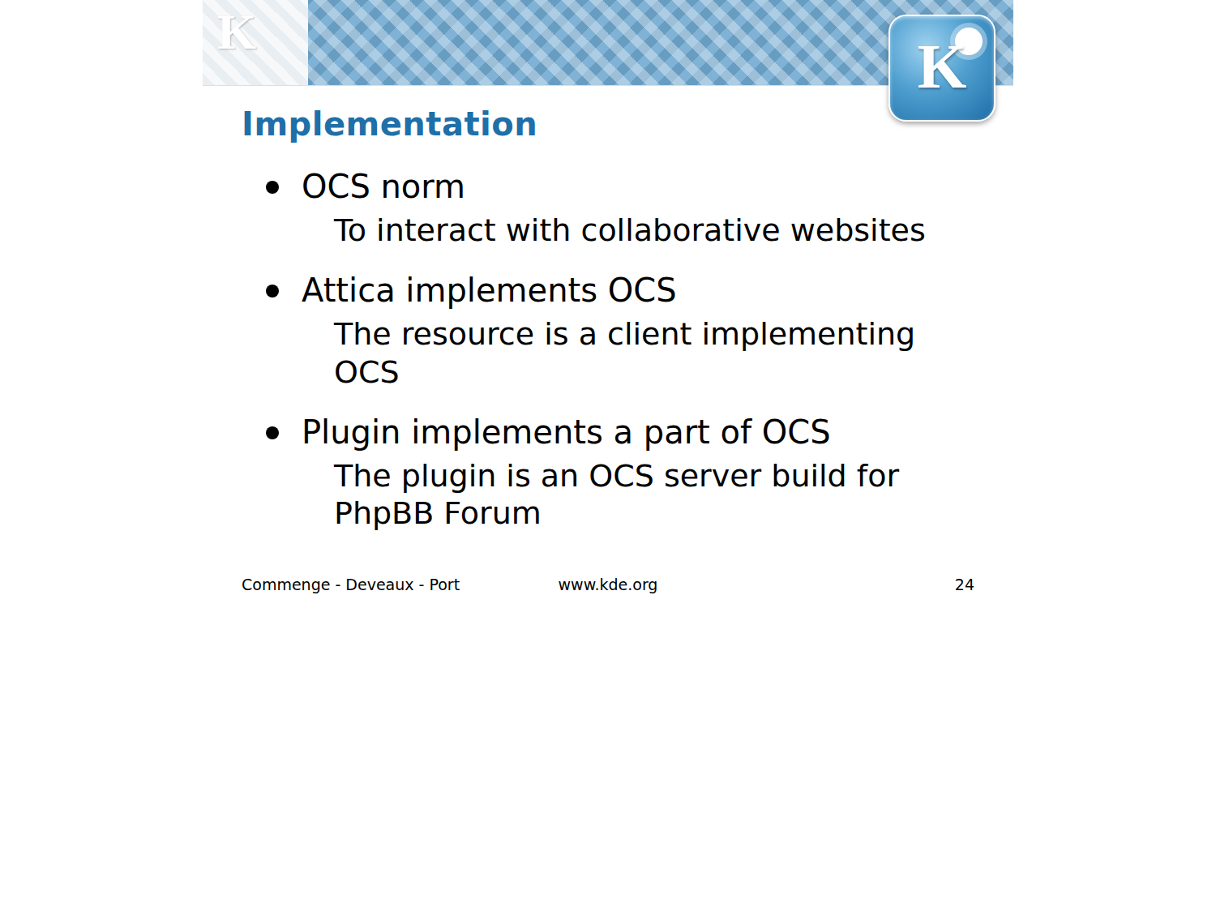K
K
Implementation
OCS norm
To interact with collaborative websites
Attica implements OCS
The resource is a client implementing OCS
Plugin implements a part of OCS
The plugin is an OCS server build for PhpBB Forum
Commenge - Deveaux - Port
www.kde.org
24